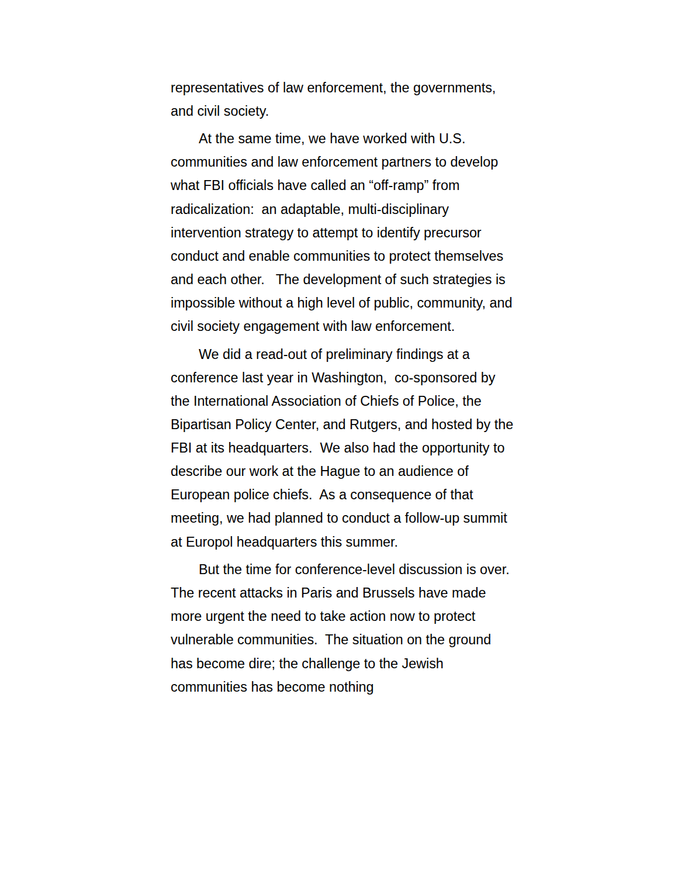representatives of law enforcement, the governments, and civil society.
At the same time, we have worked with U.S. communities and law enforcement partners to develop what FBI officials have called an “off-ramp” from radicalization: an adaptable, multi-disciplinary intervention strategy to attempt to identify precursor conduct and enable communities to protect themselves and each other. The development of such strategies is impossible without a high level of public, community, and civil society engagement with law enforcement.
We did a read-out of preliminary findings at a conference last year in Washington, co-sponsored by the International Association of Chiefs of Police, the Bipartisan Policy Center, and Rutgers, and hosted by the FBI at its headquarters. We also had the opportunity to describe our work at the Hague to an audience of European police chiefs. As a consequence of that meeting, we had planned to conduct a follow-up summit at Europol headquarters this summer.
But the time for conference-level discussion is over. The recent attacks in Paris and Brussels have made more urgent the need to take action now to protect vulnerable communities. The situation on the ground has become dire; the challenge to the Jewish communities has become nothing